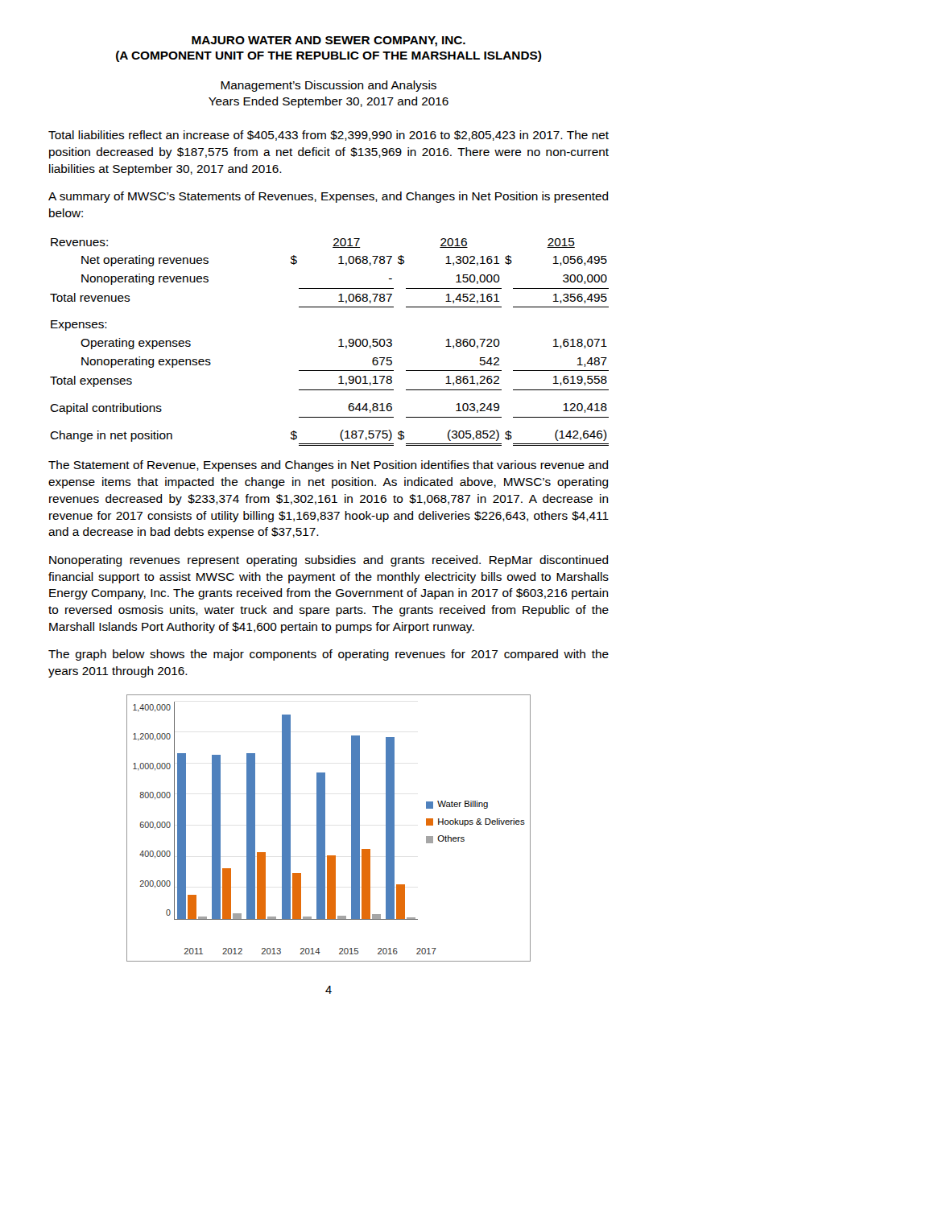MAJURO WATER AND SEWER COMPANY, INC.
(A COMPONENT UNIT OF THE REPUBLIC OF THE MARSHALL ISLANDS)
Management’s Discussion and Analysis
Years Ended September 30, 2017 and 2016
Total liabilities reflect an increase of $405,433 from $2,399,990 in 2016 to $2,805,423 in 2017. The net position decreased by $187,575 from a net deficit of $135,969 in 2016. There were no non-current liabilities at September 30, 2017 and 2016.
A summary of MWSC’s Statements of Revenues, Expenses, and Changes in Net Position is presented below:
| Revenues: | | 2017 | | 2016 | | 2015 |
| Net operating revenues | $ | 1,068,787 | $ | 1,302,161 | $ | 1,056,495 |
| Nonoperating revenues | | - | | 150,000 | | 300,000 |
| Total revenues | | 1,068,787 | | 1,452,161 | | 1,356,495 |
| Expenses: | | | | | | |
| Operating expenses | | 1,900,503 | | 1,860,720 | | 1,618,071 |
| Nonoperating expenses | | 675 | | 542 | | 1,487 |
| Total expenses | | 1,901,178 | | 1,861,262 | | 1,619,558 |
| Capital contributions | | 644,816 | | 103,249 | | 120,418 |
| Change in net position | $ | (187,575) | $ | (305,852) | $ | (142,646) |
The Statement of Revenue, Expenses and Changes in Net Position identifies that various revenue and expense items that impacted the change in net position. As indicated above, MWSC’s operating revenues decreased by $233,374 from $1,302,161 in 2016 to $1,068,787 in 2017. A decrease in revenue for 2017 consists of utility billing $1,169,837 hook-up and deliveries $226,643, others $4,411 and a decrease in bad debts expense of $37,517.
Nonoperating revenues represent operating subsidies and grants received. RepMar discontinued financial support to assist MWSC with the payment of the monthly electricity bills owed to Marshalls Energy Company, Inc. The grants received from the Government of Japan in 2017 of $603,216 pertain to reversed osmosis units, water truck and spare parts. The grants received from Republic of the Marshall Islands Port Authority of $41,600 pertain to pumps for Airport runway.
The graph below shows the major components of operating revenues for 2017 compared with the years 2011 through 2016.
1,400,000 1,200,000 1,000,000 800,000 600,000 400,000 200,000 0
Water Billing
Hookups & Deliveries
Others
2011 2012 2013 2014 2015 2016 2017
4